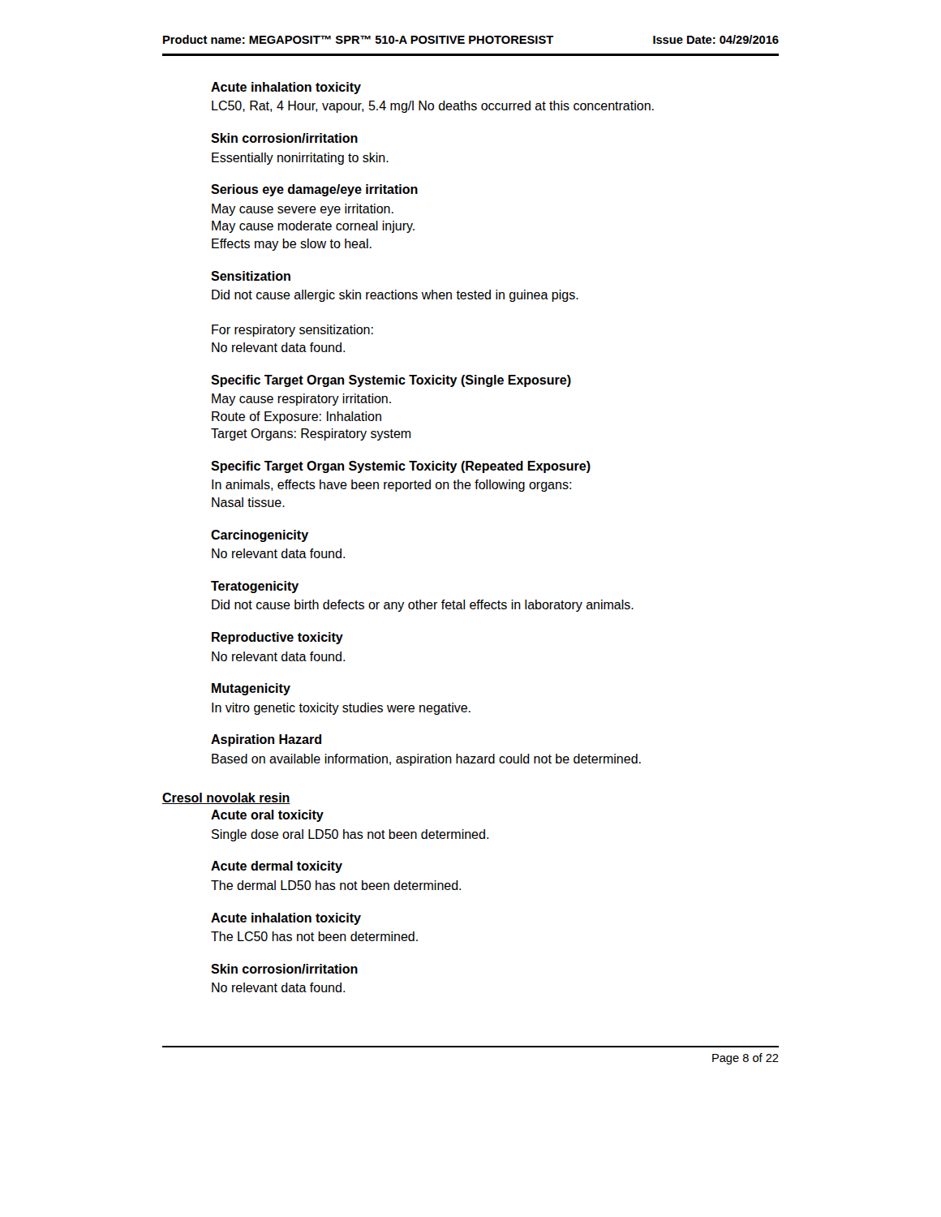Product name: MEGAPOSIT™ SPR™ 510-A POSITIVE PHOTORESIST
Issue Date: 04/29/2016
Acute inhalation toxicity
LC50, Rat, 4 Hour, vapour, 5.4 mg/l No deaths occurred at this concentration.
Skin corrosion/irritation
Essentially nonirritating to skin.
Serious eye damage/eye irritation
May cause severe eye irritation.
May cause moderate corneal injury.
Effects may be slow to heal.
Sensitization
Did not cause allergic skin reactions when tested in guinea pigs.
For respiratory sensitization:
No relevant data found.
Specific Target Organ Systemic Toxicity (Single Exposure)
May cause respiratory irritation.
Route of Exposure: Inhalation
Target Organs: Respiratory system
Specific Target Organ Systemic Toxicity (Repeated Exposure)
In animals, effects have been reported on the following organs:
Nasal tissue.
Carcinogenicity
No relevant data found.
Teratogenicity
Did not cause birth defects or any other fetal effects in laboratory animals.
Reproductive toxicity
No relevant data found.
Mutagenicity
In vitro genetic toxicity studies were negative.
Aspiration Hazard
Based on available information, aspiration hazard could not be determined.
Cresol novolak resin
Acute oral toxicity
Single dose oral LD50 has not been determined.
Acute dermal toxicity
The dermal LD50 has not been determined.
Acute inhalation toxicity
The LC50 has not been determined.
Skin corrosion/irritation
No relevant data found.
Page 8 of 22